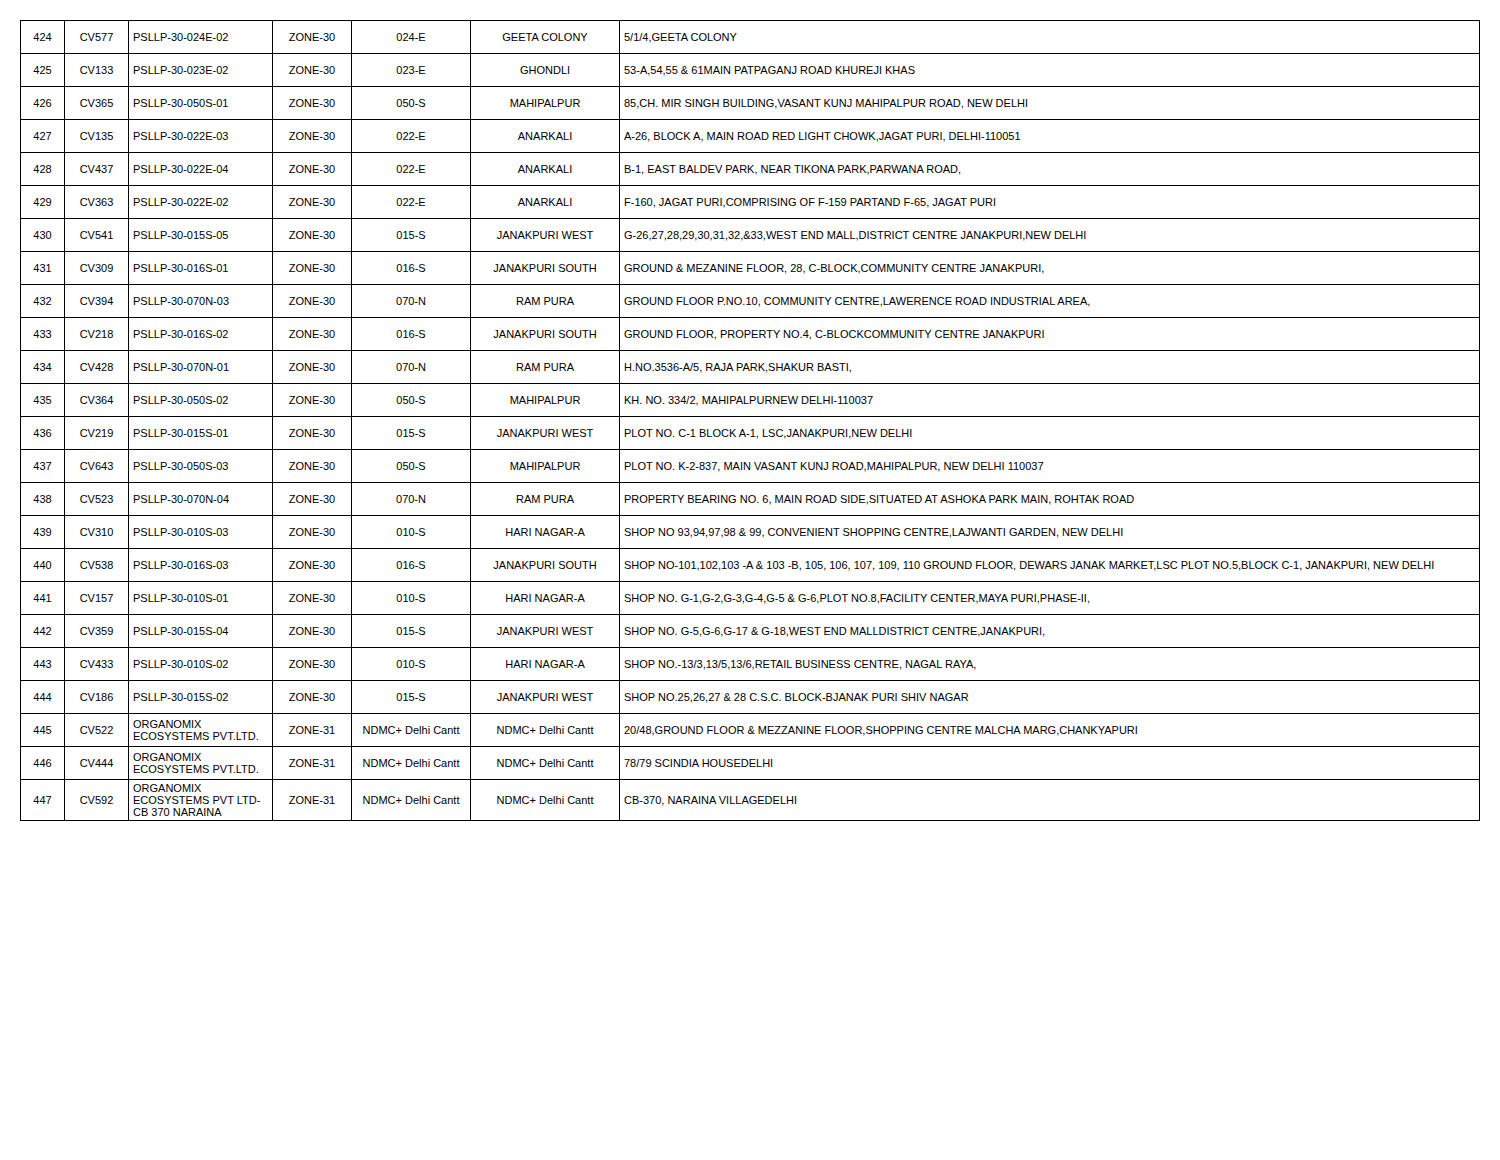| 424 | CV577 | PSLLP-30-024E-02 | ZONE-30 | 024-E | GEETA COLONY | 5/1/4,GEETA COLONY |
| 425 | CV133 | PSLLP-30-023E-02 | ZONE-30 | 023-E | GHONDLI | 53-A,54,55 & 61MAIN PATPAGANJ ROAD KHUREJI KHAS |
| 426 | CV365 | PSLLP-30-050S-01 | ZONE-30 | 050-S | MAHIPALPUR | 85,CH. MIR SINGH BUILDING,VASANT KUNJ MAHIPALPUR ROAD, NEW DELHI |
| 427 | CV135 | PSLLP-30-022E-03 | ZONE-30 | 022-E | ANARKALI | A-26, BLOCK A, MAIN ROAD RED LIGHT CHOWK,JAGAT PURI, DELHI-110051 |
| 428 | CV437 | PSLLP-30-022E-04 | ZONE-30 | 022-E | ANARKALI | B-1, EAST BALDEV PARK, NEAR TIKONA PARK,PARWANA ROAD, |
| 429 | CV363 | PSLLP-30-022E-02 | ZONE-30 | 022-E | ANARKALI | F-160, JAGAT PURI,COMPRISING OF F-159 PARTAND F-65, JAGAT PURI |
| 430 | CV541 | PSLLP-30-015S-05 | ZONE-30 | 015-S | JANAKPURI WEST | G-26,27,28,29,30,31,32,&33,WEST END MALL,DISTRICT CENTRE JANAKPURI,NEW DELHI |
| 431 | CV309 | PSLLP-30-016S-01 | ZONE-30 | 016-S | JANAKPURI SOUTH | GROUND & MEZANINE FLOOR, 28, C-BLOCK,COMMUNITY CENTRE JANAKPURI, |
| 432 | CV394 | PSLLP-30-070N-03 | ZONE-30 | 070-N | RAM PURA | GROUND FLOOR P.NO.10, COMMUNITY CENTRE,LAWERENCE ROAD INDUSTRIAL AREA, |
| 433 | CV218 | PSLLP-30-016S-02 | ZONE-30 | 016-S | JANAKPURI SOUTH | GROUND FLOOR, PROPERTY NO.4, C-BLOCKCOMMUNITY CENTRE JANAKPURI |
| 434 | CV428 | PSLLP-30-070N-01 | ZONE-30 | 070-N | RAM PURA | H.NO.3536-A/5, RAJA PARK,SHAKUR BASTI, |
| 435 | CV364 | PSLLP-30-050S-02 | ZONE-30 | 050-S | MAHIPALPUR | KH. NO. 334/2, MAHIPALPURNEW DELHI-110037 |
| 436 | CV219 | PSLLP-30-015S-01 | ZONE-30 | 015-S | JANAKPURI WEST | PLOT NO. C-1 BLOCK A-1, LSC,JANAKPURI,NEW DELHI |
| 437 | CV643 | PSLLP-30-050S-03 | ZONE-30 | 050-S | MAHIPALPUR | PLOT NO. K-2-837, MAIN VASANT KUNJ ROAD,MAHIPALPUR, NEW DELHI 110037 |
| 438 | CV523 | PSLLP-30-070N-04 | ZONE-30 | 070-N | RAM PURA | PROPERTY BEARING NO. 6, MAIN ROAD SIDE,SITUATED AT ASHOKA PARK MAIN, ROHTAK ROAD |
| 439 | CV310 | PSLLP-30-010S-03 | ZONE-30 | 010-S | HARI NAGAR-A | SHOP NO 93,94,97,98 & 99, CONVENIENT SHOPPING CENTRE,LAJWANTI GARDEN, NEW DELHI |
| 440 | CV538 | PSLLP-30-016S-03 | ZONE-30 | 016-S | JANAKPURI SOUTH | SHOP NO-101,102,103 -A & 103 -B, 105, 106, 107, 109, 110 GROUND FLOOR, DEWARS JANAK MARKET,LSC PLOT NO.5,BLOCK C-1, JANAKPURI, NEW DELHI |
| 441 | CV157 | PSLLP-30-010S-01 | ZONE-30 | 010-S | HARI NAGAR-A | SHOP NO. G-1,G-2,G-3,G-4,G-5 & G-6,PLOT NO.8,FACILITY CENTER,MAYA PURI,PHASE-II, |
| 442 | CV359 | PSLLP-30-015S-04 | ZONE-30 | 015-S | JANAKPURI WEST | SHOP NO. G-5,G-6,G-17 & G-18,WEST END MALLDISTRICT CENTRE,JANAKPURI, |
| 443 | CV433 | PSLLP-30-010S-02 | ZONE-30 | 010-S | HARI NAGAR-A | SHOP NO.-13/3,13/5,13/6,RETAIL BUSINESS CENTRE, NAGAL RAYA, |
| 444 | CV186 | PSLLP-30-015S-02 | ZONE-30 | 015-S | JANAKPURI WEST | SHOP NO.25,26,27 & 28 C.S.C. BLOCK-BJANAK PURI SHIV NAGAR |
| 445 | CV522 | ORGANOMIX ECOSYSTEMS PVT.LTD. | ZONE-31 | NDMC+ Delhi Cantt | NDMC+ Delhi Cantt | 20/48,GROUND FLOOR & MEZZANINE FLOOR,SHOPPING CENTRE MALCHA MARG,CHANKYAPURI |
| 446 | CV444 | ORGANOMIX ECOSYSTEMS PVT.LTD. | ZONE-31 | NDMC+ Delhi Cantt | NDMC+ Delhi Cantt | 78/79 SCINDIA HOUSEDELHI |
| 447 | CV592 | ORGANOMIX ECOSYSTEMS PVT LTD-CB 370 NARAINA | ZONE-31 | NDMC+ Delhi Cantt | NDMC+ Delhi Cantt | CB-370, NARAINA VILLAGEDELHI |